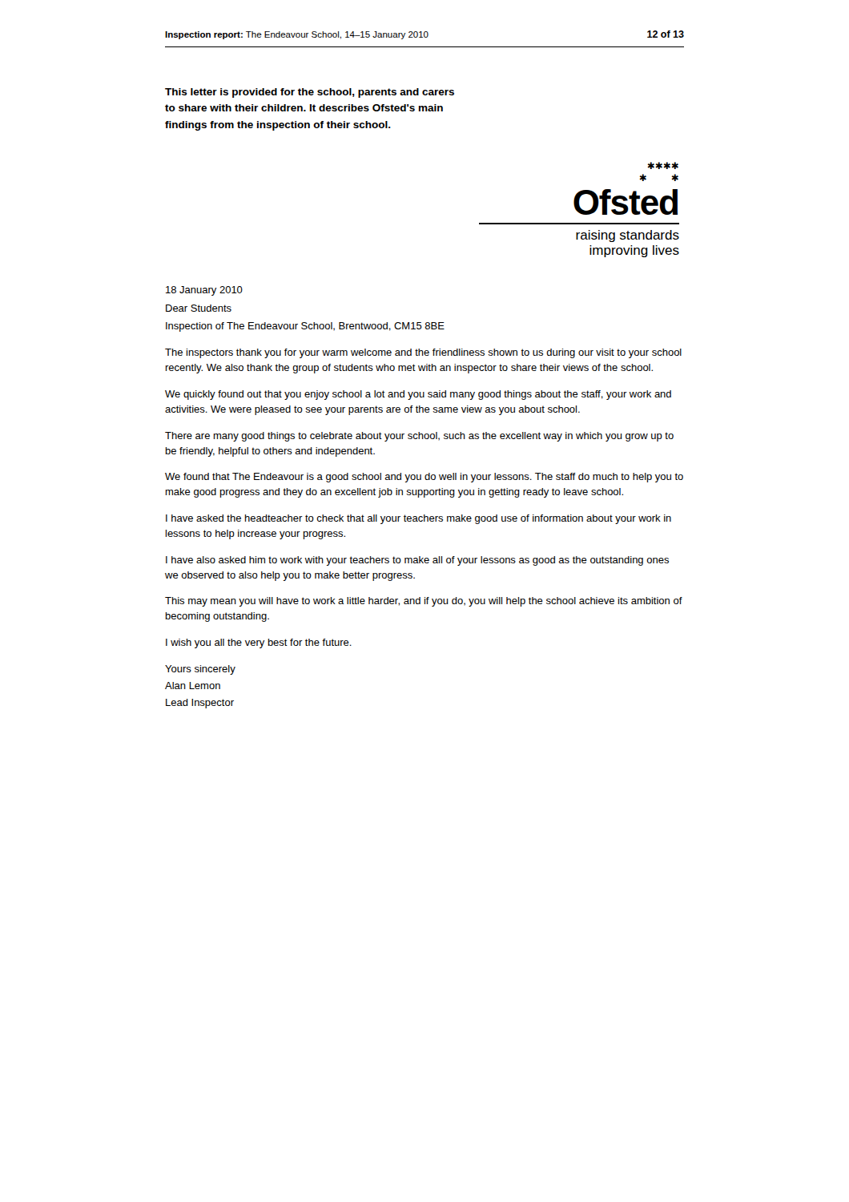Inspection report: The Endeavour School, 14–15 January 2010
12 of 13
This letter is provided for the school, parents and carers to share with their children. It describes Ofsted's main findings from the inspection of their school.
✱✱✱✱
✱ ✱
Ofsted
raising standards
improving lives
18 January 2010
Dear Students
Inspection of The Endeavour School, Brentwood, CM15 8BE
The inspectors thank you for your warm welcome and the friendliness shown to us during our visit to your school recently. We also thank the group of students who met with an inspector to share their views of the school.
We quickly found out that you enjoy school a lot and you said many good things about the staff, your work and activities. We were pleased to see your parents are of the same view as you about school.
There are many good things to celebrate about your school, such as the excellent way in which you grow up to be friendly, helpful to others and independent.
We found that The Endeavour is a good school and you do well in your lessons. The staff do much to help you to make good progress and they do an excellent job in supporting you in getting ready to leave school.
I have asked the headteacher to check that all your teachers make good use of information about your work in lessons to help increase your progress.
I have also asked him to work with your teachers to make all of your lessons as good as the outstanding ones we observed to also help you to make better progress.
This may mean you will have to work a little harder, and if you do, you will help the school achieve its ambition of becoming outstanding.
I wish you all the very best for the future.
Yours sincerely
Alan Lemon
Lead Inspector